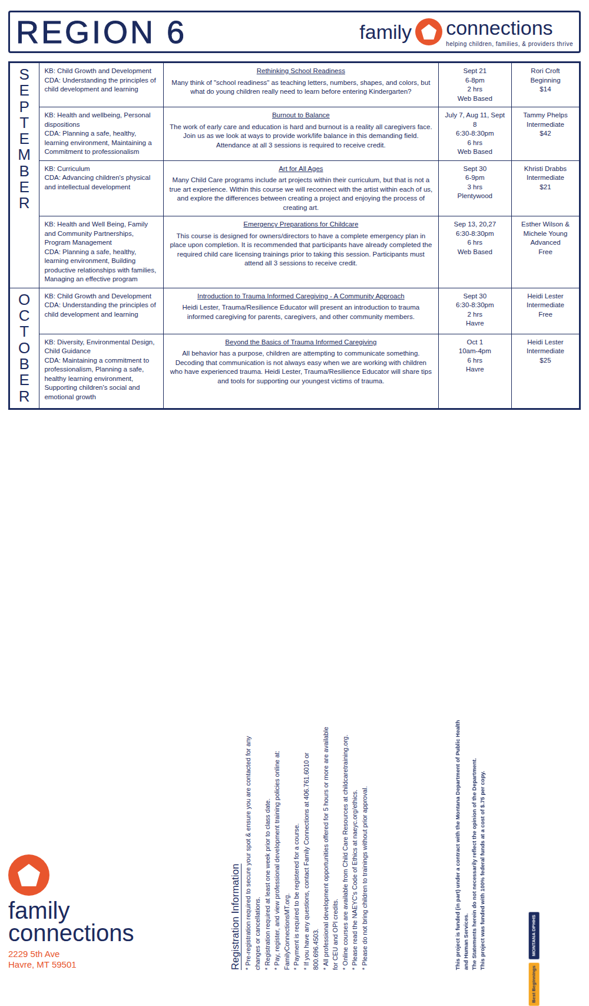REGION 6
family connections helping children, families, & providers thrive
| S E P T E M B E R | KB: Child Growth and Development CDA: Understanding the principles of child development and learning | Rethinking School Readiness Many think of "school readiness" as teaching letters, numbers, shapes, and colors, but what do young children really need to learn before entering Kindergarten? | Sept 21 6-8pm 2 hrs Web Based | Rori Croft Beginning $14 |
| KB: Health and wellbeing, Personal dispositions CDA: Planning a safe, healthy, learning environment, Maintaining a Commitment to professionalism | Burnout to Balance The work of early care and education is hard and burnout is a reality all caregivers face. Join us as we look at ways to provide work/life balance in this demanding field. Attendance at all 3 sessions is required to receive credit. | July 7, Aug 11, Sept 8 6:30-8:30pm 6 hrs Web Based | Tammy Phelps Intermediate $42 |
| KB: Curriculum CDA: Advancing children's physical and intellectual development | Art for All Ages Many Child Care programs include art projects within their curriculum, but that is not a true art experience. Within this course we will reconnect with the artist within each of us, and explore the differences between creating a project and enjoying the process of creating art. | Sept 30 6-9pm 3 hrs Plentywood | Khristi Drabbs Intermediate $21 |
| KB: Health and Well Being, Family and Community Partnerships, Program Management CDA: Planning a safe, healthy, learning environment, Building productive relationships with families, Managing an effective program | Emergency Preparations for Childcare This course is designed for owners/directors to have a complete emergency plan in place upon completion. It is recommended that participants have already completed the required child care licensing trainings prior to taking this session. Participants must attend all 3 sessions to receive credit. | Sep 13, 20,27 6:30-8:30pm 6 hrs Web Based | Esther Wilson & Michele Young Advanced Free |
| O C T O B E R | KB: Child Growth and Development CDA: Understanding the principles of child development and learning | Introduction to Trauma Informed Caregiving - A Community Approach Heidi Lester, Trauma/Resilience Educator will present an introduction to trauma informed caregiving for parents, caregivers, and other community members. | Sept 30 6:30-8:30pm 2 hrs Havre | Heidi Lester Intermediate Free |
| KB: Diversity, Environmental Design, Child Guidance CDA: Maintaining a commitment to professionalism, Planning a safe, healthy learning environment, Supporting children's social and emotional growth | Beyond the Basics of Trauma Informed Caregiving All behavior has a purpose, children are attempting to communicate something. Decoding that communication is not always easy when we are working with children who have experienced trauma. Heidi Lester, Trauma/Resilience Educator will share tips and tools for supporting our youngest victims of trauma. | Oct 1 10am-4pm 6 hrs Havre | Heidi Lester Intermediate $25 |
family
connections
2229 5th Ave
Havre, MT 59501
Registration Information
* Pre-registration required to secure your spot & ensure you are contacted for any changes or cancellations.
* Registration required at least one week prior to class date.
* Pay, register, and view professional development training policies online at: FamilyConnectionsMT.org.
* Payment is required to be registered for a course.
* If you have any questions, contact Family Connections at 406.761.6010 or 800.696.4503.
* All professional development opportunities offered for 5 hours or more are available for CEU and OPI credits.
* Online courses are available from Child Care Resources at childcaretraining.org.
* Please read the NAEYC's Code of Ethics at naeyc.org/ethics.
* Please do not bring children to trainings without prior approval.
This project is funded (in part) under a contract with the Montana Department of Public Health and Human Services.
The Statements herein do not necessarily reflect the opinion of the Department.
This project was funded with 100% federal funds at a cost of $.75 per copy.
Best Beginnings MONTANA DPHHS